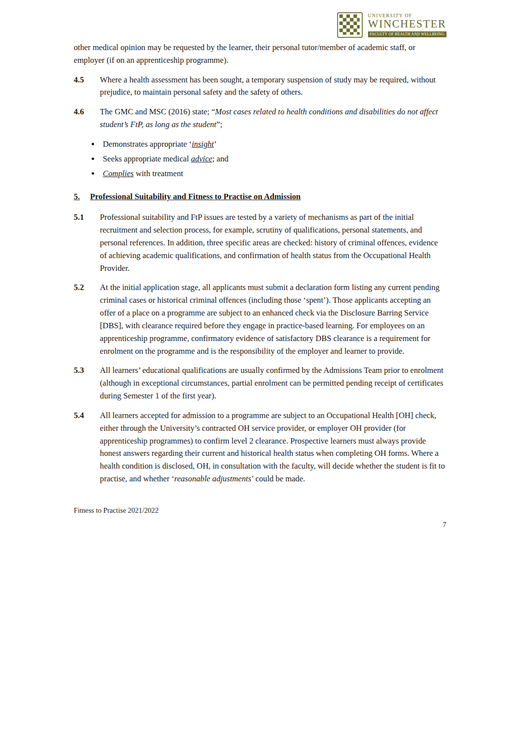University of Winchester Faculty of Health and Wellbeing
other medical opinion may be requested by the learner, their personal tutor/member of academic staff, or employer (if on an apprenticeship programme).
4.5 Where a health assessment has been sought, a temporary suspension of study may be required, without prejudice, to maintain personal safety and the safety of others.
4.6 The GMC and MSC (2016) state; “Most cases related to health conditions and disabilities do not affect student’s FtP, as long as the student”;
Demonstrates appropriate ‘insight’
Seeks appropriate medical advice; and
Complies with treatment
5. Professional Suitability and Fitness to Practise on Admission
5.1 Professional suitability and FtP issues are tested by a variety of mechanisms as part of the initial recruitment and selection process, for example, scrutiny of qualifications, personal statements, and personal references. In addition, three specific areas are checked: history of criminal offences, evidence of achieving academic qualifications, and confirmation of health status from the Occupational Health Provider.
5.2 At the initial application stage, all applicants must submit a declaration form listing any current pending criminal cases or historical criminal offences (including those ‘spent’). Those applicants accepting an offer of a place on a programme are subject to an enhanced check via the Disclosure Barring Service [DBS], with clearance required before they engage in practice-based learning. For employees on an apprenticeship programme, confirmatory evidence of satisfactory DBS clearance is a requirement for enrolment on the programme and is the responsibility of the employer and learner to provide.
5.3 All learners’ educational qualifications are usually confirmed by the Admissions Team prior to enrolment (although in exceptional circumstances, partial enrolment can be permitted pending receipt of certificates during Semester 1 of the first year).
5.4 All learners accepted for admission to a programme are subject to an Occupational Health [OH] check, either through the University’s contracted OH service provider, or employer OH provider (for apprenticeship programmes) to confirm level 2 clearance. Prospective learners must always provide honest answers regarding their current and historical health status when completing OH forms. Where a health condition is disclosed, OH, in consultation with the faculty, will decide whether the student is fit to practise, and whether ‘reasonable adjustments’ could be made.
Fitness to Practise 2021/2022
7